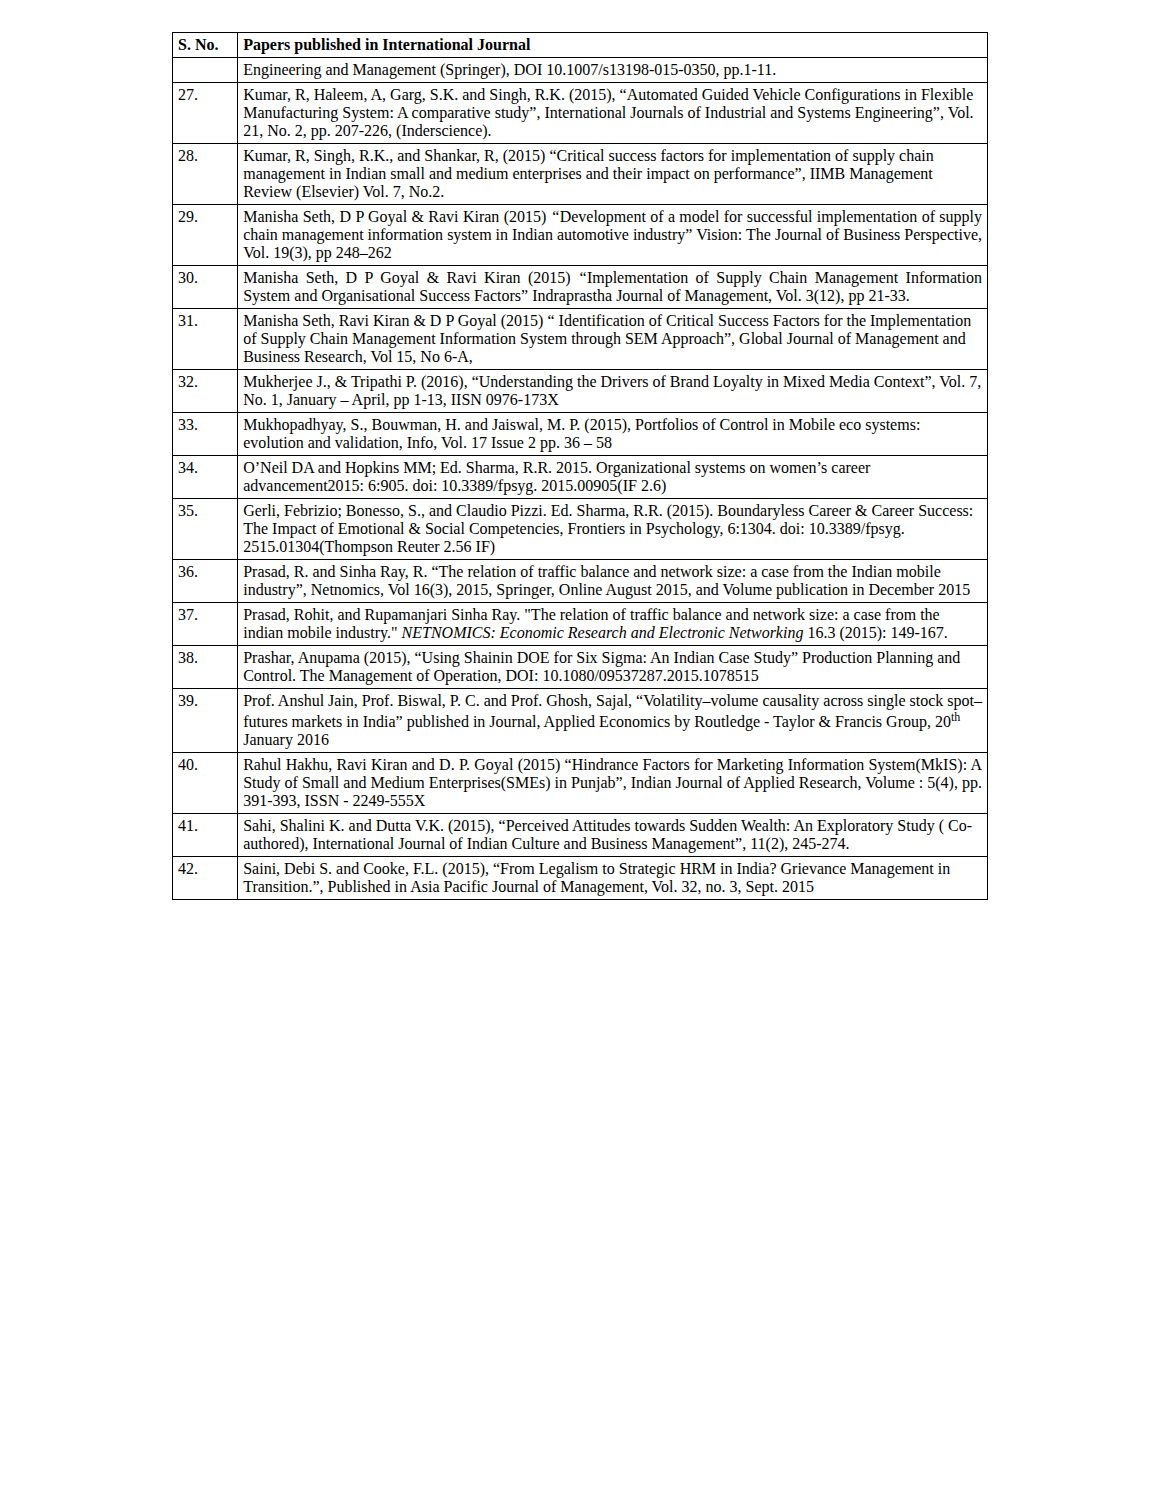| S. No. | Papers published in International Journal |
| --- | --- |
| | Engineering and Management (Springer), DOI 10.1007/s13198-015-0350, pp.1-11. |
| 27. | Kumar, R, Haleem, A, Garg, S.K. and Singh, R.K. (2015), “Automated Guided Vehicle Configurations in Flexible Manufacturing System: A comparative study”, International Journals of Industrial and Systems Engineering”, Vol. 21, No. 2, pp. 207-226, (Inderscience). |
| 28. | Kumar, R, Singh, R.K., and Shankar, R, (2015) “Critical success factors for implementation of supply chain management in Indian small and medium enterprises and their impact on performance”, IIMB Management Review (Elsevier) Vol. 7, No.2. |
| 29. | Manisha Seth, D P Goyal & Ravi Kiran (2015) “ Development of a model for successful implementation of supply chain management information system in Indian automotive industry” Vision: The Journal of Business Perspective, Vol. 19(3), pp 248–262 |
| 30. | Manisha Seth, D P Goyal & Ravi Kiran (2015) “ Implementation of Supply Chain Management Information System and Organisational Success Factors” Indraprastha Journal of Management, Vol. 3(12), pp 21-33. |
| 31. | Manisha Seth, Ravi Kiran & D P Goyal (2015) “ Identification of Critical Success Factors for the Implementation of Supply Chain Management Information System through SEM Approach”, Global Journal of Management and Business Research, Vol 15, No 6-A, |
| 32. | Mukherjee J., & Tripathi P. (2016), “Understanding the Drivers of Brand Loyalty in Mixed Media Context”, Vol. 7, No. 1, January – April, pp 1-13, IISN 0976-173X |
| 33. | Mukhopadhyay, S., Bouwman, H. and Jaiswal, M. P. (2015), Portfolios of Control in Mobile eco systems: evolution and validation, Info, Vol. 17 Issue 2 pp. 36 – 58 |
| 34. | O’Neil DA and Hopkins MM; Ed. Sharma, R.R. 2015. Organizational systems on women’s career advancement2015: 6:905. doi: 10.3389/fpsyg. 2015.00905(IF 2.6) |
| 35. | Gerli, Febrizio; Bonesso, S., and Claudio Pizzi. Ed. Sharma, R.R. (2015). Boundaryless Career & Career Success: The Impact of Emotional & Social Competencies, Frontiers in Psychology, 6:1304. doi: 10.3389/fpsyg. 2515.01304(Thompson Reuter 2.56 IF) |
| 36. | Prasad, R. and Sinha Ray, R. “The relation of traffic balance and network size: a case from the Indian mobile industry”, Netnomics, Vol 16(3), 2015, Springer, Online August 2015, and Volume publication in December 2015 |
| 37. | Prasad, Rohit, and Rupamanjari Sinha Ray. "The relation of traffic balance and network size: a case from the indian mobile industry." NETNOMICS: Economic Research and Electronic Networking 16.3 (2015): 149-167. |
| 38. | Prashar, Anupama (2015), “Using Shainin DOE for Six Sigma: An Indian Case Study” Production Planning and Control. The Management of Operation, DOI: 10.1080/09537287.2015.1078515 |
| 39. | Prof. Anshul Jain, Prof. Biswal, P. C. and Prof. Ghosh, Sajal, “Volatility–volume causality across single stock spot–futures markets in India” published in Journal, Applied Economics by Routledge - Taylor & Francis Group, 20 th January 2016 |
| 40. | Rahul Hakhu, Ravi Kiran and D. P. Goyal (2015) “Hindrance Factors for Marketing Information System(MkIS): A Study of Small and Medium Enterprises(SMEs) in Punjab”, Indian Journal of Applied Research, Volume : 5(4), pp. 391-393, ISSN - 2249-555X |
| 41. | Sahi, Shalini K. and Dutta V.K. (2015), “Perceived Attitudes towards Sudden Wealth: An Exploratory Study ( Co-authored), International Journal of Indian Culture and Business Management”, 11(2), 245-274. |
| 42. | Saini, Debi S. and Cooke, F.L. (2015), “From Legalism to Strategic HRM in India? Grievance Management in Transition.”, Published in Asia Pacific Journal of Management, Vol. 32, no. 3, Sept. 2015 |